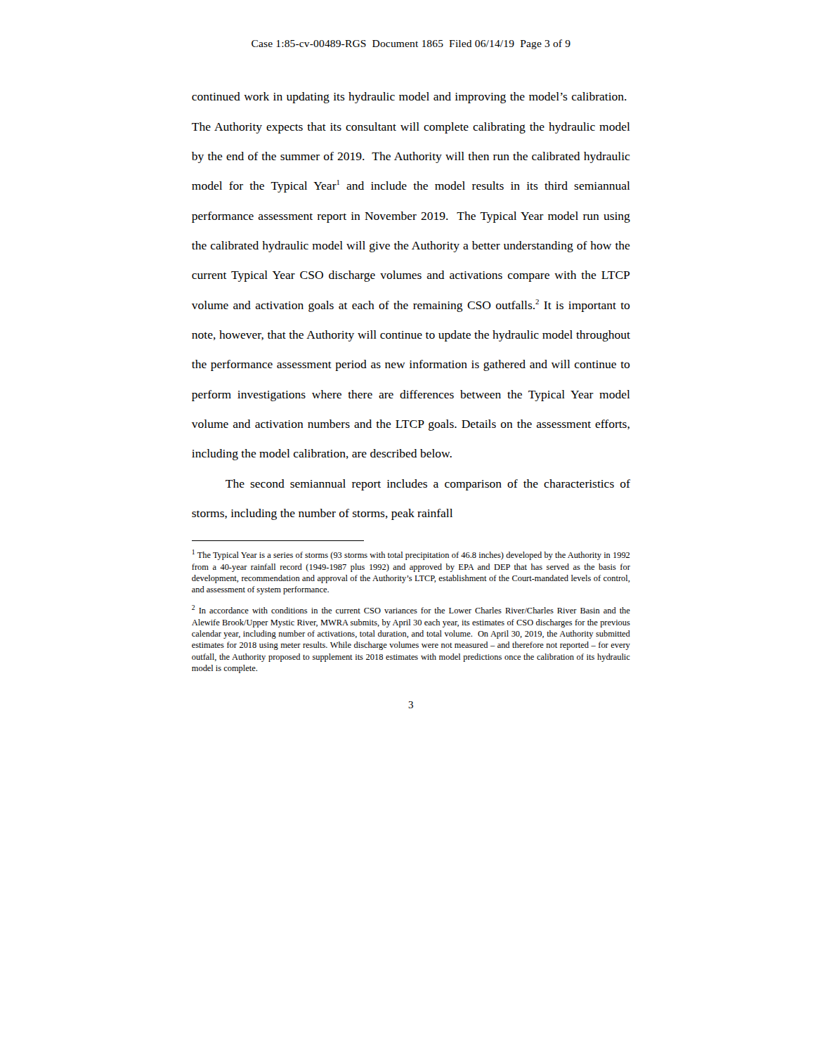Case 1:85-cv-00489-RGS Document 1865 Filed 06/14/19 Page 3 of 9
continued work in updating its hydraulic model and improving the model’s calibration. The Authority expects that its consultant will complete calibrating the hydraulic model by the end of the summer of 2019. The Authority will then run the calibrated hydraulic model for the Typical Year1 and include the model results in its third semiannual performance assessment report in November 2019. The Typical Year model run using the calibrated hydraulic model will give the Authority a better understanding of how the current Typical Year CSO discharge volumes and activations compare with the LTCP volume and activation goals at each of the remaining CSO outfalls.2 It is important to note, however, that the Authority will continue to update the hydraulic model throughout the performance assessment period as new information is gathered and will continue to perform investigations where there are differences between the Typical Year model volume and activation numbers and the LTCP goals. Details on the assessment efforts, including the model calibration, are described below.
The second semiannual report includes a comparison of the characteristics of storms, including the number of storms, peak rainfall
1 The Typical Year is a series of storms (93 storms with total precipitation of 46.8 inches) developed by the Authority in 1992 from a 40-year rainfall record (1949-1987 plus 1992) and approved by EPA and DEP that has served as the basis for development, recommendation and approval of the Authority’s LTCP, establishment of the Court-mandated levels of control, and assessment of system performance.
2 In accordance with conditions in the current CSO variances for the Lower Charles River/Charles River Basin and the Alewife Brook/Upper Mystic River, MWRA submits, by April 30 each year, its estimates of CSO discharges for the previous calendar year, including number of activations, total duration, and total volume. On April 30, 2019, the Authority submitted estimates for 2018 using meter results. While discharge volumes were not measured – and therefore not reported – for every outfall, the Authority proposed to supplement its 2018 estimates with model predictions once the calibration of its hydraulic model is complete.
3